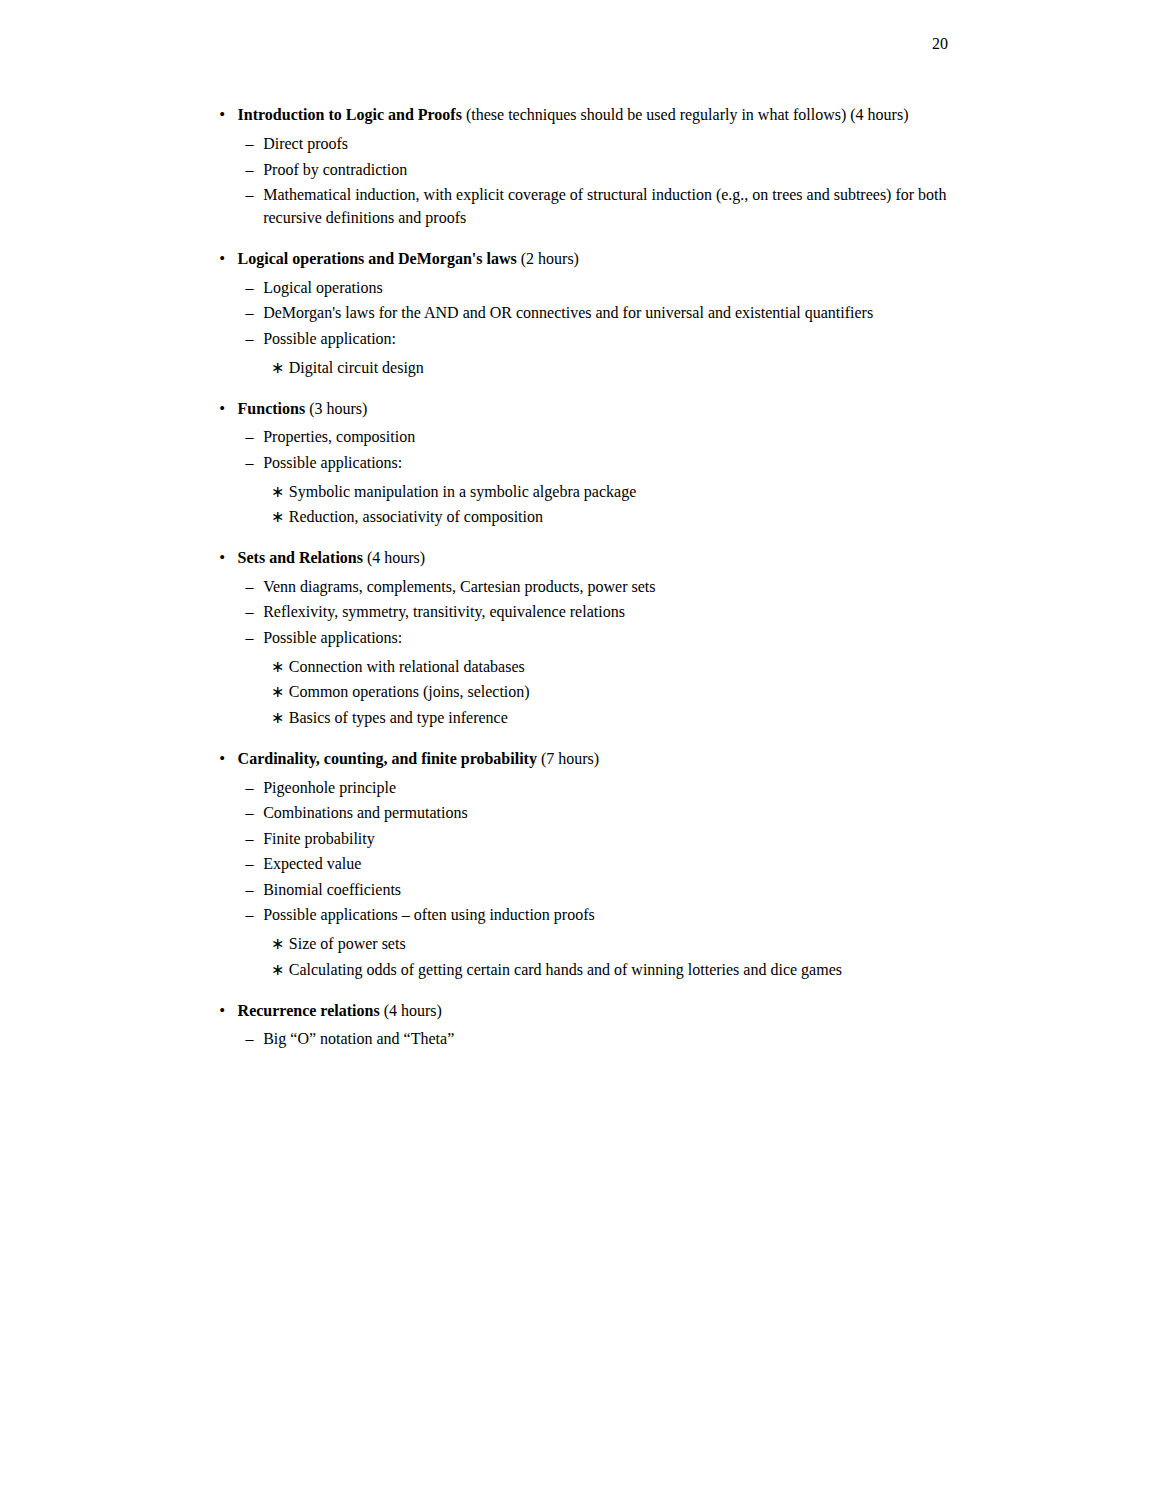20
Introduction to Logic and Proofs (these techniques should be used regularly in what follows) (4 hours)
Direct proofs
Proof by contradiction
Mathematical induction, with explicit coverage of structural induction (e.g., on trees and subtrees) for both recursive definitions and proofs
Logical operations and DeMorgan's laws (2 hours)
Logical operations
DeMorgan's laws for the AND and OR connectives and for universal and existential quantifiers
Possible application:
Digital circuit design
Functions (3 hours)
Properties, composition
Possible applications:
Symbolic manipulation in a symbolic algebra package
Reduction, associativity of composition
Sets and Relations (4 hours)
Venn diagrams, complements, Cartesian products, power sets
Reflexivity, symmetry, transitivity, equivalence relations
Possible applications:
Connection with relational databases
Common operations (joins, selection)
Basics of types and type inference
Cardinality, counting, and finite probability (7 hours)
Pigeonhole principle
Combinations and permutations
Finite probability
Expected value
Binomial coefficients
Possible applications – often using induction proofs
Size of power sets
Calculating odds of getting certain card hands and of winning lotteries and dice games
Recurrence relations (4 hours)
Big “O” notation and “Theta”